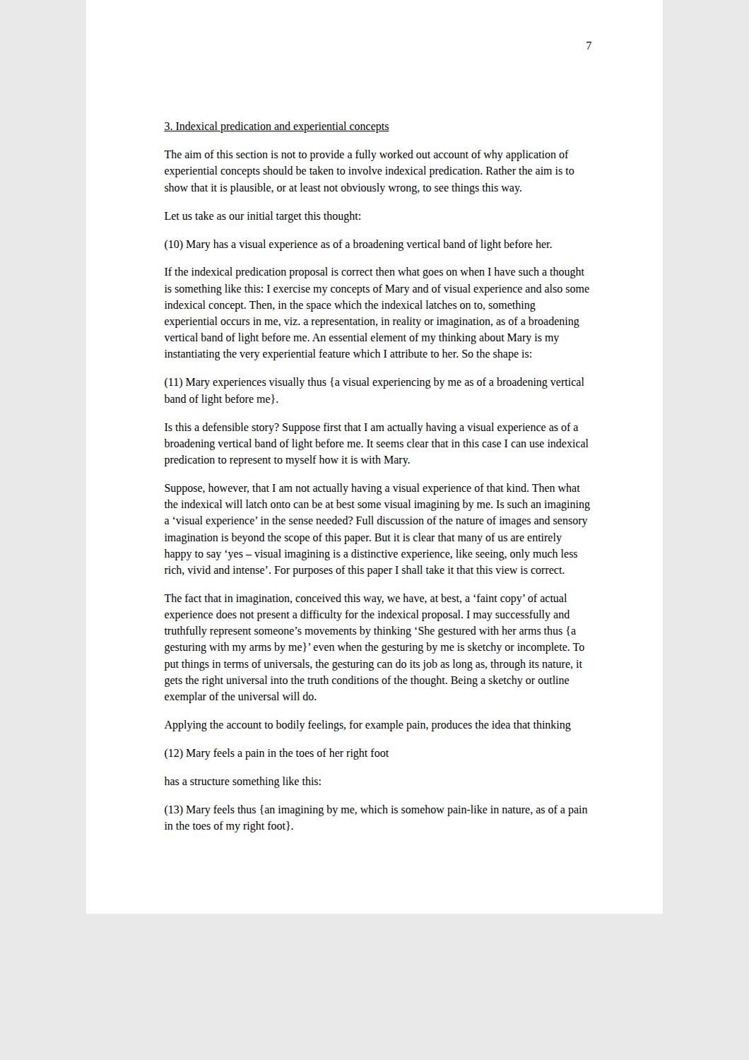7
3. Indexical predication and experiential concepts
The aim of this section is not to provide a fully worked out account of why application of experiential concepts should be taken to involve indexical predication. Rather the aim is to show that it is plausible, or at least not obviously wrong, to see things this way.
Let us take as our initial target this thought:
(10) Mary has a visual experience as of a broadening vertical band of light before her.
If the indexical predication proposal is correct then what goes on when I have such a thought is something like this: I exercise my concepts of Mary and of visual experience and also some indexical concept. Then, in the space which the indexical latches on to, something experiential occurs in me, viz. a representation, in reality or imagination, as of a broadening vertical band of light before me. An essential element of my thinking about Mary is my instantiating the very experiential feature which I attribute to her. So the shape is:
(11) Mary experiences visually thus {a visual experiencing by me as of a broadening vertical band of light before me}.
Is this a defensible story? Suppose first that I am actually having a visual experience as of a broadening vertical band of light before me. It seems clear that in this case I can use indexical predication to represent to myself how it is with Mary.
Suppose, however, that I am not actually having a visual experience of that kind. Then what the indexical will latch onto can be at best some visual imagining by me. Is such an imagining a ‘visual experience’ in the sense needed? Full discussion of the nature of images and sensory imagination is beyond the scope of this paper. But it is clear that many of us are entirely happy to say ‘yes – visual imagining is a distinctive experience, like seeing, only much less rich, vivid and intense’. For purposes of this paper I shall take it that this view is correct.
The fact that in imagination, conceived this way, we have, at best, a ‘faint copy’ of actual experience does not present a difficulty for the indexical proposal. I may successfully and truthfully represent someone’s movements by thinking ‘She gestured with her arms thus {a gesturing with my arms by me}’ even when the gesturing by me is sketchy or incomplete. To put things in terms of universals, the gesturing can do its job as long as, through its nature, it gets the right universal into the truth conditions of the thought. Being a sketchy or outline exemplar of the universal will do.
Applying the account to bodily feelings, for example pain, produces the idea that thinking
(12) Mary feels a pain in the toes of her right foot
has a structure something like this:
(13) Mary feels thus {an imagining by me, which is somehow pain-like in nature, as of a pain in the toes of my right foot}.